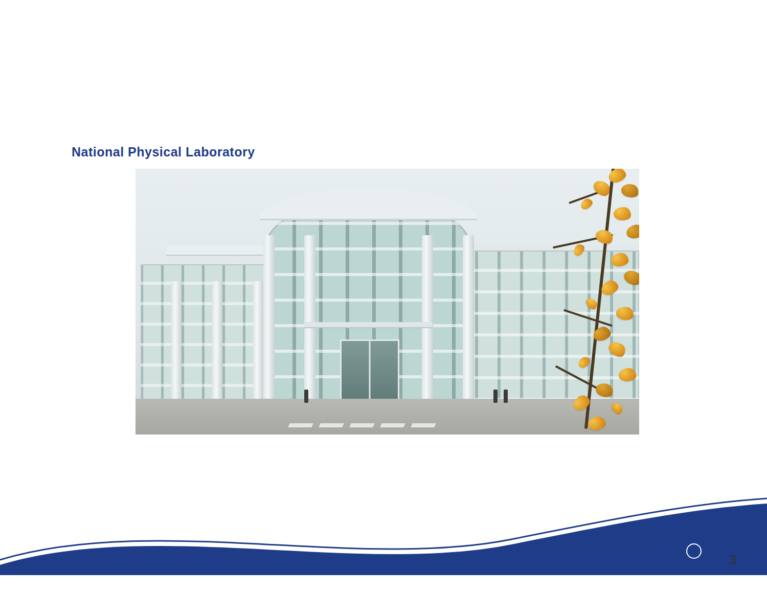National Physical Laboratory
NPL
National Physical Laboratory
3